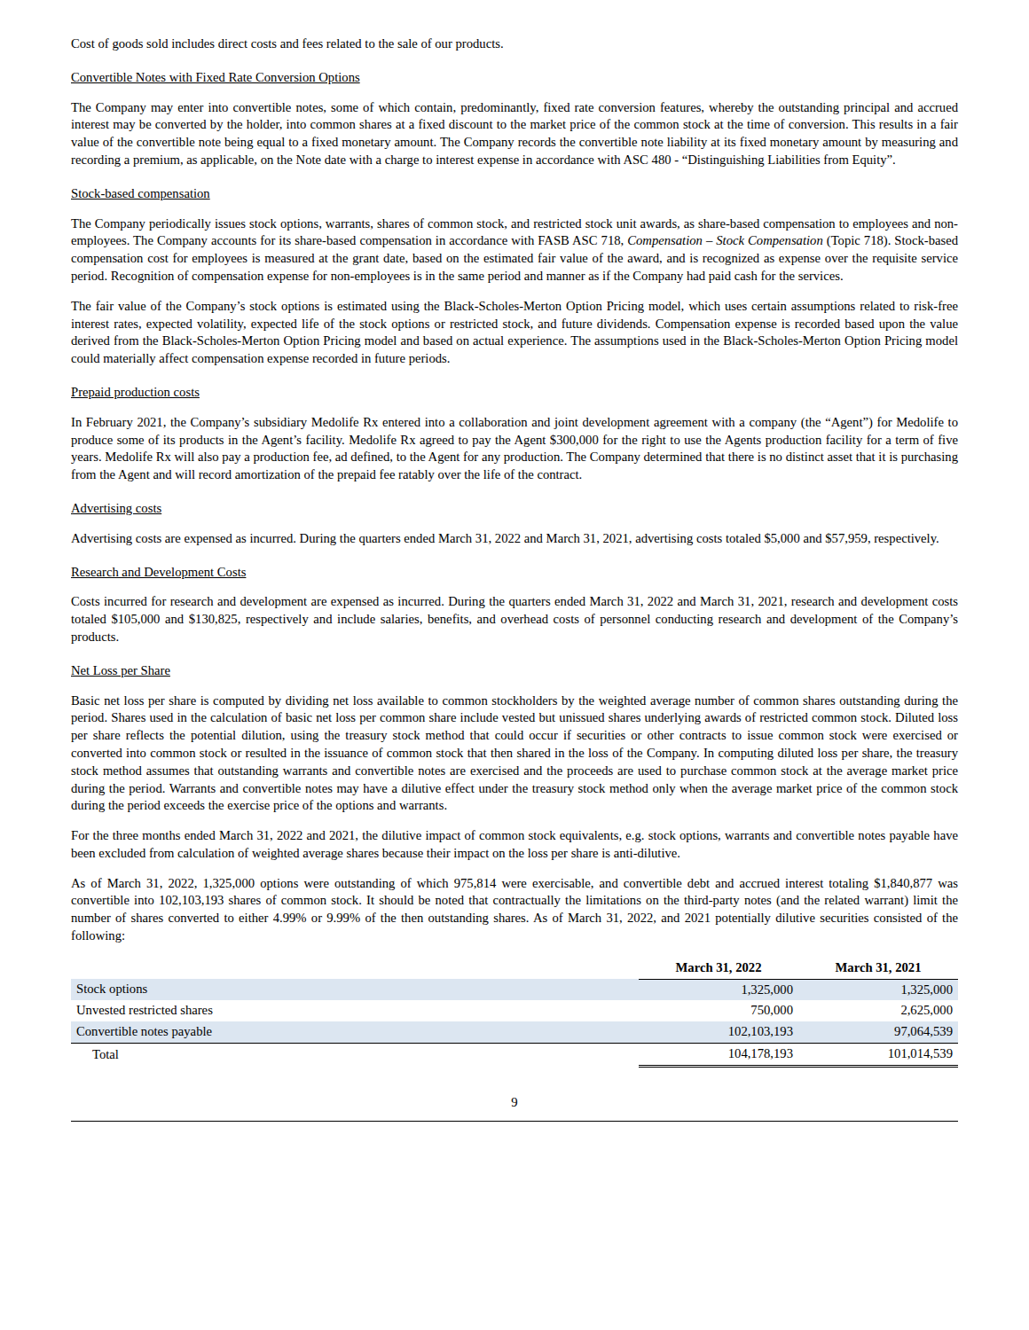Cost of goods sold includes direct costs and fees related to the sale of our products.
Convertible Notes with Fixed Rate Conversion Options
The Company may enter into convertible notes, some of which contain, predominantly, fixed rate conversion features, whereby the outstanding principal and accrued interest may be converted by the holder, into common shares at a fixed discount to the market price of the common stock at the time of conversion. This results in a fair value of the convertible note being equal to a fixed monetary amount. The Company records the convertible note liability at its fixed monetary amount by measuring and recording a premium, as applicable, on the Note date with a charge to interest expense in accordance with ASC 480 - “Distinguishing Liabilities from Equity”.
Stock-based compensation
The Company periodically issues stock options, warrants, shares of common stock, and restricted stock unit awards, as share-based compensation to employees and non-employees. The Company accounts for its share-based compensation in accordance with FASB ASC 718, Compensation – Stock Compensation (Topic 718). Stock-based compensation cost for employees is measured at the grant date, based on the estimated fair value of the award, and is recognized as expense over the requisite service period. Recognition of compensation expense for non-employees is in the same period and manner as if the Company had paid cash for the services.
The fair value of the Company’s stock options is estimated using the Black-Scholes-Merton Option Pricing model, which uses certain assumptions related to risk-free interest rates, expected volatility, expected life of the stock options or restricted stock, and future dividends. Compensation expense is recorded based upon the value derived from the Black-Scholes-Merton Option Pricing model and based on actual experience. The assumptions used in the Black-Scholes-Merton Option Pricing model could materially affect compensation expense recorded in future periods.
Prepaid production costs
In February 2021, the Company’s subsidiary Medolife Rx entered into a collaboration and joint development agreement with a company (the “Agent”) for Medolife to produce some of its products in the Agent’s facility. Medolife Rx agreed to pay the Agent $300,000 for the right to use the Agents production facility for a term of five years. Medolife Rx will also pay a production fee, ad defined, to the Agent for any production. The Company determined that there is no distinct asset that it is purchasing from the Agent and will record amortization of the prepaid fee ratably over the life of the contract.
Advertising costs
Advertising costs are expensed as incurred. During the quarters ended March 31, 2022 and March 31, 2021, advertising costs totaled $5,000 and $57,959, respectively.
Research and Development Costs
Costs incurred for research and development are expensed as incurred. During the quarters ended March 31, 2022 and March 31, 2021, research and development costs totaled $105,000 and $130,825, respectively and include salaries, benefits, and overhead costs of personnel conducting research and development of the Company’s products.
Net Loss per Share
Basic net loss per share is computed by dividing net loss available to common stockholders by the weighted average number of common shares outstanding during the period. Shares used in the calculation of basic net loss per common share include vested but unissued shares underlying awards of restricted common stock. Diluted loss per share reflects the potential dilution, using the treasury stock method that could occur if securities or other contracts to issue common stock were exercised or converted into common stock or resulted in the issuance of common stock that then shared in the loss of the Company. In computing diluted loss per share, the treasury stock method assumes that outstanding warrants and convertible notes are exercised and the proceeds are used to purchase common stock at the average market price during the period. Warrants and convertible notes may have a dilutive effect under the treasury stock method only when the average market price of the common stock during the period exceeds the exercise price of the options and warrants.
For the three months ended March 31, 2022 and 2021, the dilutive impact of common stock equivalents, e.g. stock options, warrants and convertible notes payable have been excluded from calculation of weighted average shares because their impact on the loss per share is anti-dilutive.
As of March 31, 2022, 1,325,000 options were outstanding of which 975,814 were exercisable, and convertible debt and accrued interest totaling $1,840,877 was convertible into 102,103,193 shares of common stock. It should be noted that contractually the limitations on the third-party notes (and the related warrant) limit the number of shares converted to either 4.99% or 9.99% of the then outstanding shares. As of March 31, 2022, and 2021 potentially dilutive securities consisted of the following:
| | March 31, 2022 | March 31, 2021 |
| --- | --- | --- |
| Stock options | 1,325,000 | 1,325,000 |
| Unvested restricted shares | 750,000 | 2,625,000 |
| Convertible notes payable | 102,103,193 | 97,064,539 |
| Total | 104,178,193 | 101,014,539 |
9